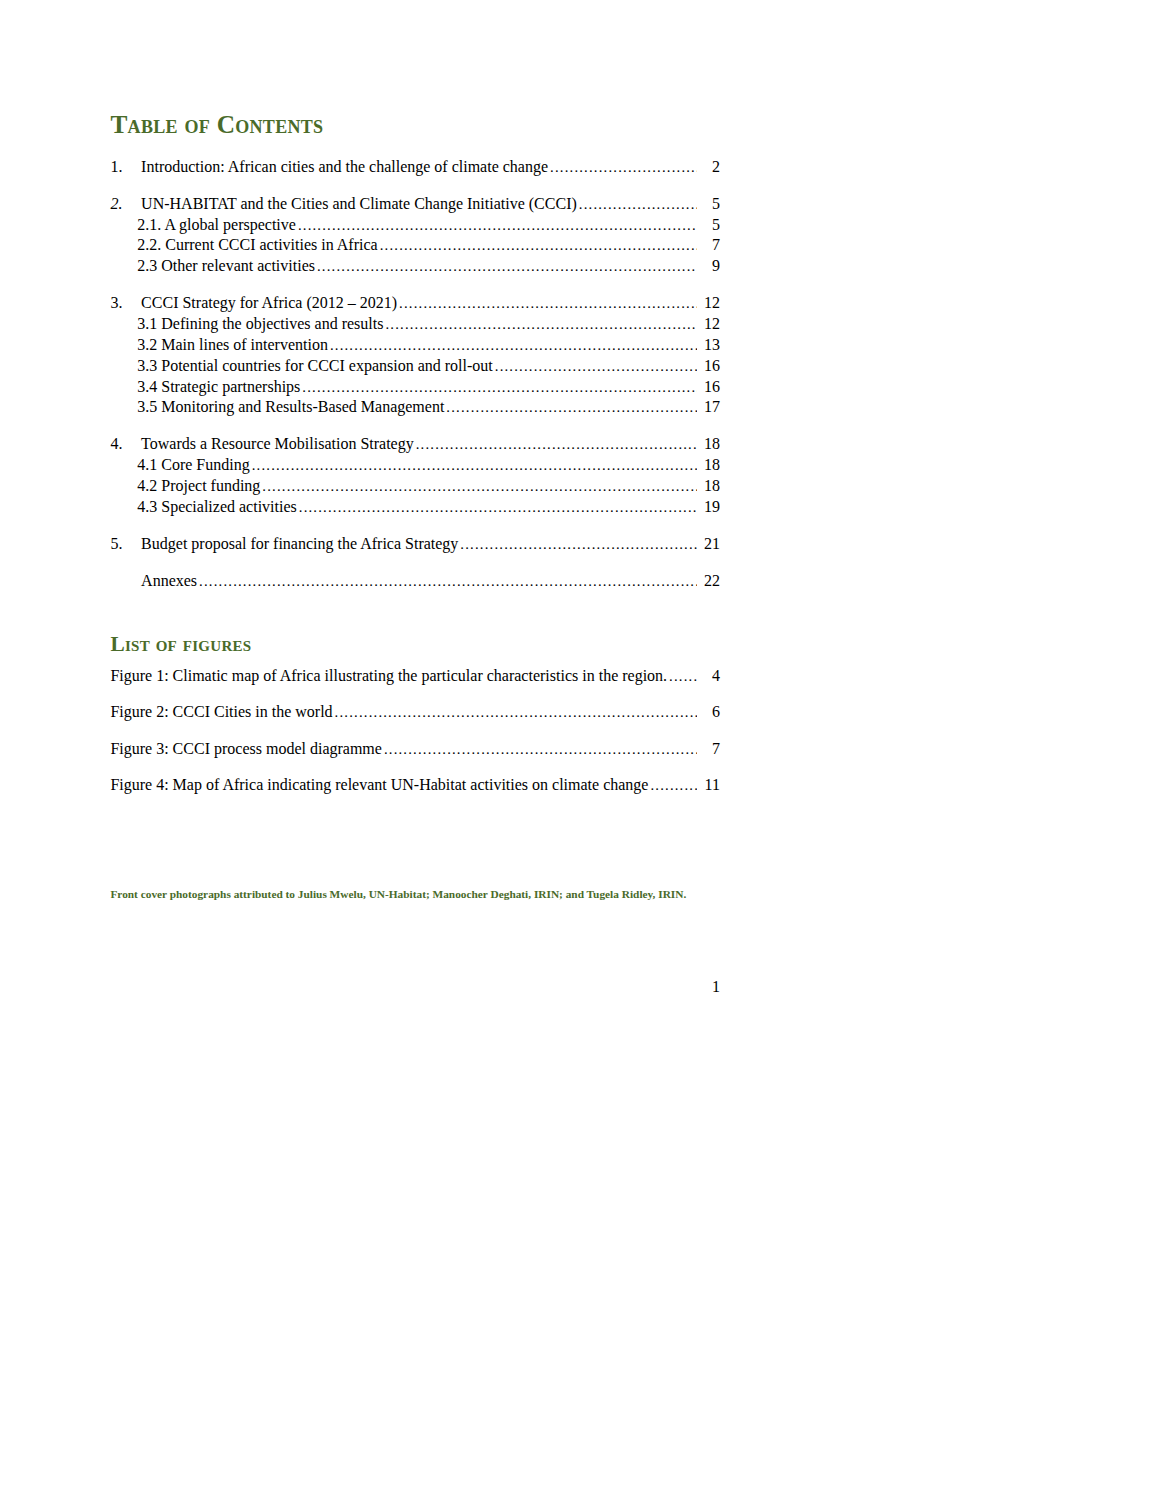Table of Contents
1. Introduction: African cities and the challenge of climate change .......................................... 2
2. UN-HABITAT and the Cities and Climate Change Initiative (CCCI) .................................. 5
2.1. A global perspective ......................................................................................................... 5
2.2. Current CCCI activities in Africa ...................................................................................... 7
2.3 Other relevant activities ................................................................................................... 9
3. CCCI Strategy for Africa (2012 – 2021) ........................................................................... 12
3.1 Defining the objectives and results .................................................................................... 12
3.2 Main lines of intervention ................................................................................................ 13
3.3 Potential countries for CCCI expansion and roll-out ........................................................ 16
3.4 Strategic partnerships ..................................................................................................... 16
3.5 Monitoring and Results-Based Management ..................................................................... 17
4. Towards a Resource Mobilisation Strategy ......................................................................... 18
4.1 Core Funding ................................................................................................................. 18
4.2 Project funding .............................................................................................................. 18
4.3 Specialized activities ...................................................................................................... 19
5. Budget proposal for financing the Africa Strategy ............................................................. 21
Annexes ....................................................................................................................... 22
List of figures
Figure 1: Climatic map of Africa illustrating the particular characteristics in the region. ............. 4
Figure 2: CCCI Cities in the world ............................................................................................... 6
Figure 3: CCCI process model diagramme .................................................................................. 7
Figure 4: Map of Africa indicating relevant UN-Habitat activities on climate change ............... 11
Front cover photographs attributed to Julius Mwelu, UN-Habitat; Manoocher Deghati, IRIN; and Tugela Ridley, IRIN.
1